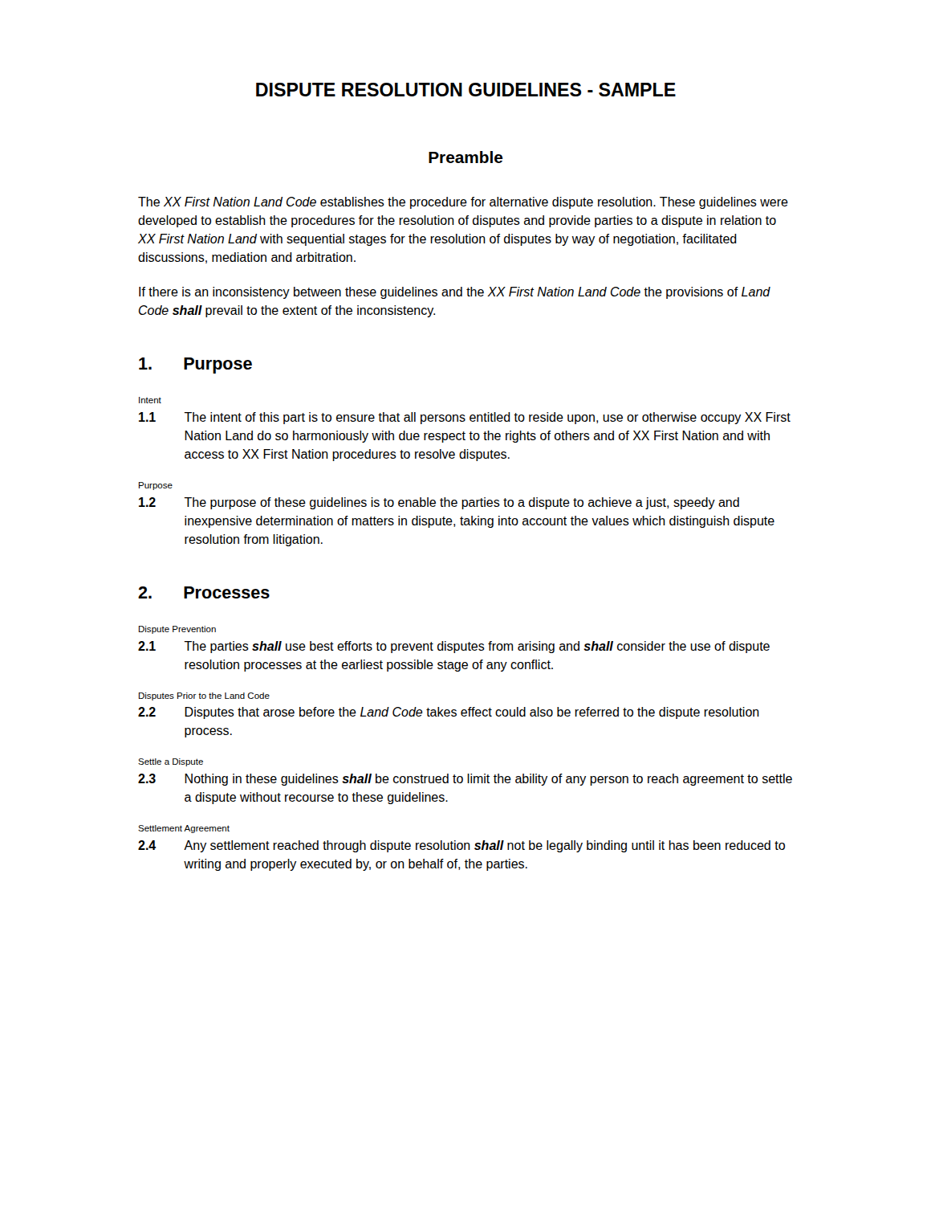DISPUTE RESOLUTION GUIDELINES - SAMPLE
Preamble
The XX First Nation Land Code establishes the procedure for alternative dispute resolution. These guidelines were developed to establish the procedures for the resolution of disputes and provide parties to a dispute in relation to XX First Nation Land with sequential stages for the resolution of disputes by way of negotiation, facilitated discussions, mediation and arbitration.
If there is an inconsistency between these guidelines and the XX First Nation Land Code the provisions of Land Code shall prevail to the extent of the inconsistency.
1. Purpose
Intent
1.1
The intent of this part is to ensure that all persons entitled to reside upon, use or otherwise occupy XX First Nation Land do so harmoniously with due respect to the rights of others and of XX First Nation and with access to XX First Nation procedures to resolve disputes.
Purpose
1.2
The purpose of these guidelines is to enable the parties to a dispute to achieve a just, speedy and inexpensive determination of matters in dispute, taking into account the values which distinguish dispute resolution from litigation.
2. Processes
Dispute Prevention
2.1
The parties shall use best efforts to prevent disputes from arising and shall consider the use of dispute resolution processes at the earliest possible stage of any conflict.
Disputes Prior to the Land Code
2.2
Disputes that arose before the Land Code takes effect could also be referred to the dispute resolution process.
Settle a Dispute
2.3
Nothing in these guidelines shall be construed to limit the ability of any person to reach agreement to settle a dispute without recourse to these guidelines.
Settlement Agreement
2.4
Any settlement reached through dispute resolution shall not be legally binding until it has been reduced to writing and properly executed by, or on behalf of, the parties.